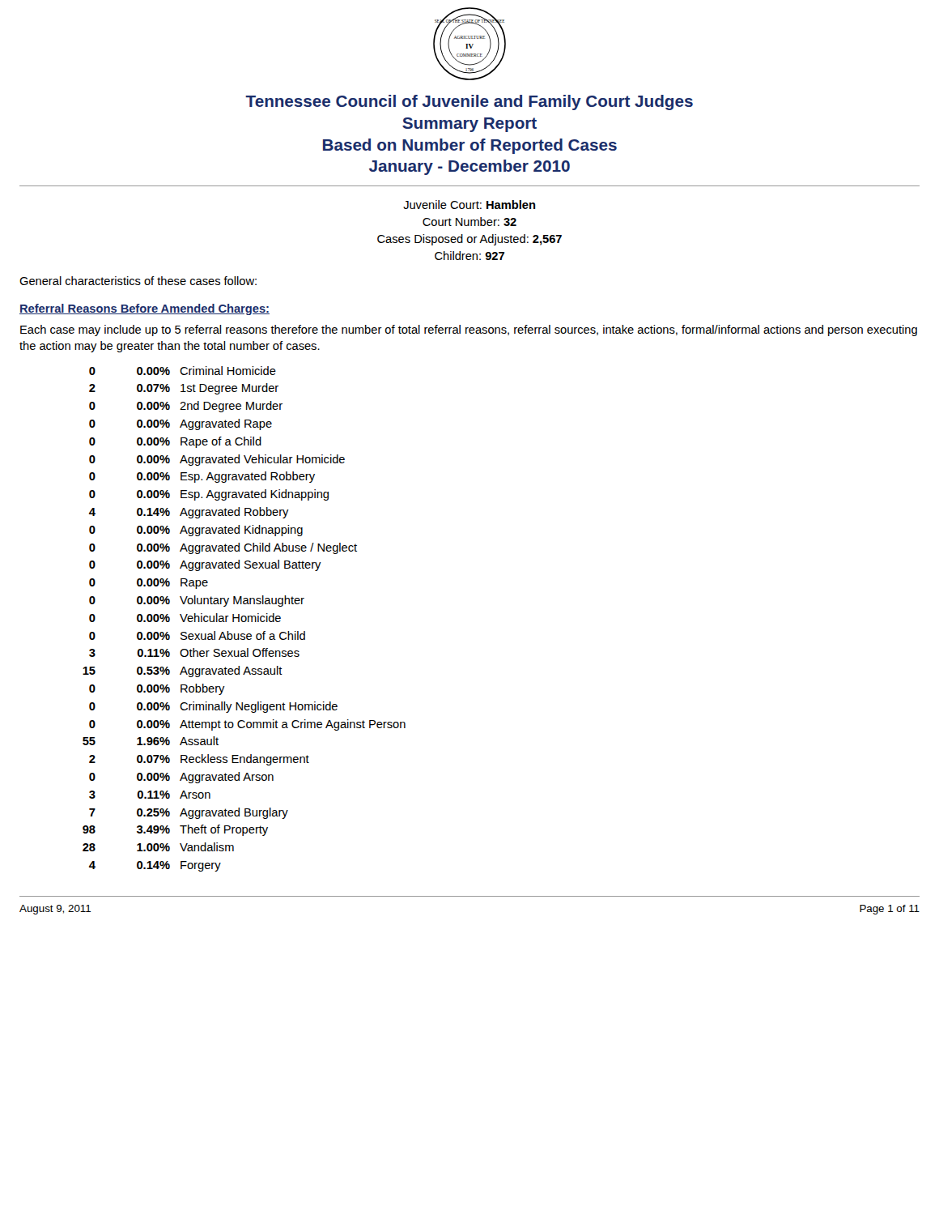SEAL OF THE STATE OF TENNESSEE AGRICULTURE IV COMMERCE 1796
Tennessee Council of Juvenile and Family Court Judges
Summary Report
Based on Number of Reported Cases
January - December 2010
Juvenile Court: Hamblen
Court Number: 32
Cases Disposed or Adjusted: 2,567
Children: 927
General characteristics of these cases follow:
Referral Reasons Before Amended Charges:
Each case may include up to 5 referral reasons therefore the number of total referral reasons, referral sources, intake actions, formal/informal actions and person executing the action may be greater than the total number of cases.
| 0 | 0.00% | Criminal Homicide |
| 2 | 0.07% | 1st Degree Murder |
| 0 | 0.00% | 2nd Degree Murder |
| 0 | 0.00% | Aggravated Rape |
| 0 | 0.00% | Rape of a Child |
| 0 | 0.00% | Aggravated Vehicular Homicide |
| 0 | 0.00% | Esp. Aggravated Robbery |
| 0 | 0.00% | Esp. Aggravated Kidnapping |
| 4 | 0.14% | Aggravated Robbery |
| 0 | 0.00% | Aggravated Kidnapping |
| 0 | 0.00% | Aggravated Child Abuse / Neglect |
| 0 | 0.00% | Aggravated Sexual Battery |
| 0 | 0.00% | Rape |
| 0 | 0.00% | Voluntary Manslaughter |
| 0 | 0.00% | Vehicular Homicide |
| 0 | 0.00% | Sexual Abuse of a Child |
| 3 | 0.11% | Other Sexual Offenses |
| 15 | 0.53% | Aggravated Assault |
| 0 | 0.00% | Robbery |
| 0 | 0.00% | Criminally Negligent Homicide |
| 0 | 0.00% | Attempt to Commit a Crime Against Person |
| 55 | 1.96% | Assault |
| 2 | 0.07% | Reckless Endangerment |
| 0 | 0.00% | Aggravated Arson |
| 3 | 0.11% | Arson |
| 7 | 0.25% | Aggravated Burglary |
| 98 | 3.49% | Theft of Property |
| 28 | 1.00% | Vandalism |
| 4 | 0.14% | Forgery |
August 9, 2011 Page 1 of 11